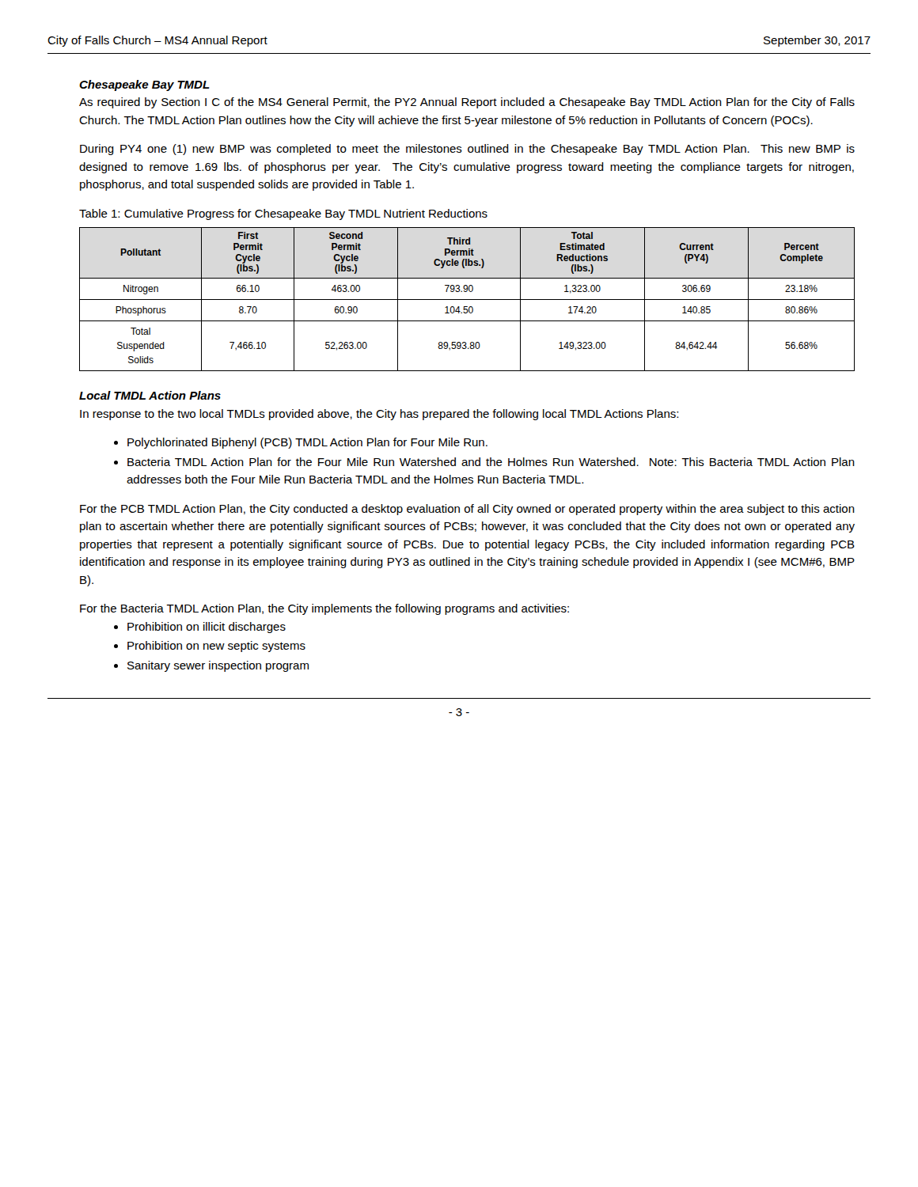City of Falls Church – MS4 Annual Report September 30, 2017
Chesapeake Bay TMDL
As required by Section I C of the MS4 General Permit, the PY2 Annual Report included a Chesapeake Bay TMDL Action Plan for the City of Falls Church. The TMDL Action Plan outlines how the City will achieve the first 5-year milestone of 5% reduction in Pollutants of Concern (POCs).
During PY4 one (1) new BMP was completed to meet the milestones outlined in the Chesapeake Bay TMDL Action Plan. This new BMP is designed to remove 1.69 lbs. of phosphorus per year. The City’s cumulative progress toward meeting the compliance targets for nitrogen, phosphorus, and total suspended solids are provided in Table 1.
Table 1: Cumulative Progress for Chesapeake Bay TMDL Nutrient Reductions
| Pollutant | First Permit Cycle (lbs.) | Second Permit Cycle (lbs.) | Third Permit Cycle (lbs.) | Total Estimated Reductions (lbs.) | Current (PY4) | Percent Complete |
| --- | --- | --- | --- | --- | --- | --- |
| Nitrogen | 66.10 | 463.00 | 793.90 | 1,323.00 | 306.69 | 23.18% |
| Phosphorus | 8.70 | 60.90 | 104.50 | 174.20 | 140.85 | 80.86% |
| Total Suspended Solids | 7,466.10 | 52,263.00 | 89,593.80 | 149,323.00 | 84,642.44 | 56.68% |
Local TMDL Action Plans
In response to the two local TMDLs provided above, the City has prepared the following local TMDL Actions Plans:
Polychlorinated Biphenyl (PCB) TMDL Action Plan for Four Mile Run.
Bacteria TMDL Action Plan for the Four Mile Run Watershed and the Holmes Run Watershed. Note: This Bacteria TMDL Action Plan addresses both the Four Mile Run Bacteria TMDL and the Holmes Run Bacteria TMDL.
For the PCB TMDL Action Plan, the City conducted a desktop evaluation of all City owned or operated property within the area subject to this action plan to ascertain whether there are potentially significant sources of PCBs; however, it was concluded that the City does not own or operated any properties that represent a potentially significant source of PCBs. Due to potential legacy PCBs, the City included information regarding PCB identification and response in its employee training during PY3 as outlined in the City’s training schedule provided in Appendix I (see MCM#6, BMP B).
For the Bacteria TMDL Action Plan, the City implements the following programs and activities:
Prohibition on illicit discharges
Prohibition on new septic systems
Sanitary sewer inspection program
- 3 -